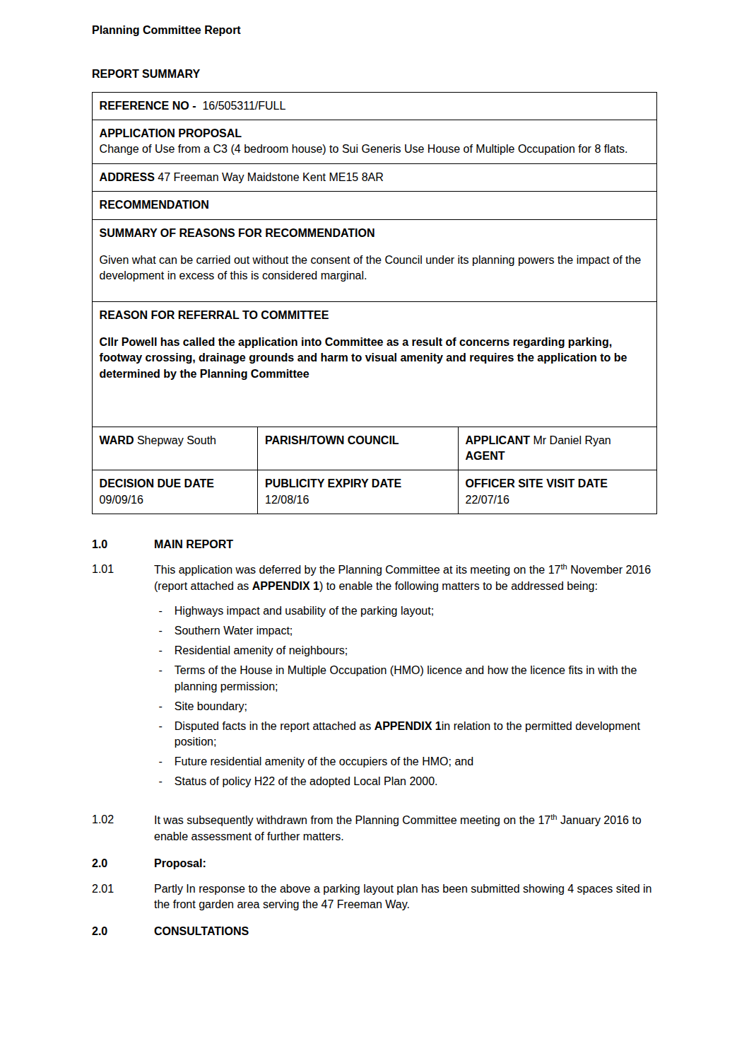Planning Committee Report
REPORT SUMMARY
| REFERENCE NO - 16/505311/FULL |
| APPLICATION PROPOSAL Change of Use from a C3 (4 bedroom house) to Sui Generis Use House of Multiple Occupation for 8 flats. |
| ADDRESS 47 Freeman Way Maidstone Kent ME15 8AR |
| RECOMMENDATION |
| SUMMARY OF REASONS FOR RECOMMENDATION Given what can be carried out without the consent of the Council under its planning powers the impact of the development in excess of this is considered marginal. |
| REASON FOR REFERRAL TO COMMITTEE Cllr Powell has called the application into Committee as a result of concerns regarding parking, footway crossing, drainage grounds and harm to visual amenity and requires the application to be determined by the Planning Committee |
| WARD Shepway South | PARISH/TOWN COUNCIL | APPLICANT Mr Daniel Ryan AGENT |
| DECISION DUE DATE 09/09/16 | PUBLICITY EXPIRY DATE 12/08/16 | OFFICER SITE VISIT DATE 22/07/16 |
1.0
MAIN REPORT
1.01
This application was deferred by the Planning Committee at its meeting on the 17th November 2016 (report attached as APPENDIX 1) to enable the following matters to be addressed being:
Highways impact and usability of the parking layout;
Southern Water impact;
Residential amenity of neighbours;
Terms of the House in Multiple Occupation (HMO) licence and how the licence fits in with the planning permission;
Site boundary;
Disputed facts in the report attached as APPENDIX 1in relation to the permitted development position;
Future residential amenity of the occupiers of the HMO; and
Status of policy H22 of the adopted Local Plan 2000.
1.02
It was subsequently withdrawn from the Planning Committee meeting on the 17th January 2016 to enable assessment of further matters.
2.0
Proposal:
2.01
Partly In response to the above a parking layout plan has been submitted showing 4 spaces sited in the front garden area serving the 47 Freeman Way.
2.0
CONSULTATIONS